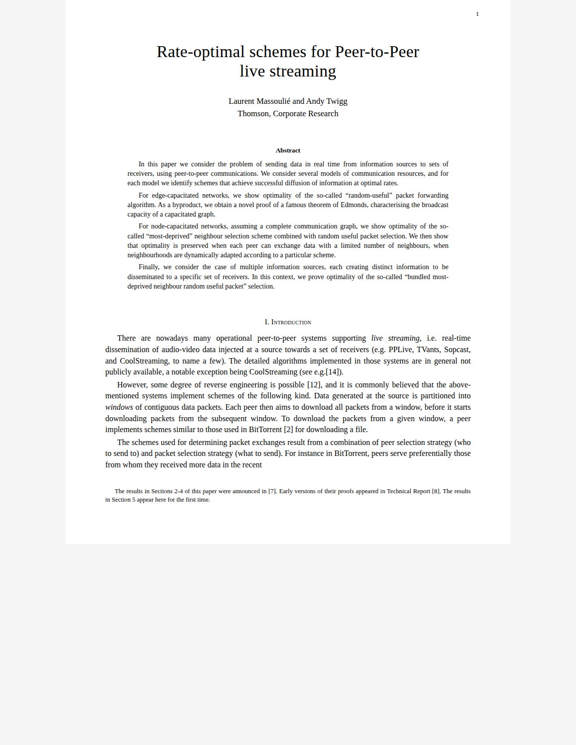1
Rate-optimal schemes for Peer-to-Peer
live streaming
Laurent Massoulié and Andy Twigg
Thomson, Corporate Research
Abstract
In this paper we consider the problem of sending data in real time from information sources to sets of receivers, using peer-to-peer communications. We consider several models of communication resources, and for each model we identify schemes that achieve successful diffusion of information at optimal rates.
For edge-capacitated networks, we show optimality of the so-called “random-useful” packet forwarding algorithm. As a byproduct, we obtain a novel proof of a famous theorem of Edmonds, characterising the broadcast capacity of a capacitated graph.
For node-capacitated networks, assuming a complete communication graph, we show optimality of the so-called “most-deprived” neighbour selection scheme combined with random useful packet selection. We then show that optimality is preserved when each peer can exchange data with a limited number of neighbours, when neighbourhoods are dynamically adapted according to a particular scheme.
Finally, we consider the case of multiple information sources, each creating distinct information to be disseminated to a specific set of receivers. In this context, we prove optimality of the so-called “bundled most-deprived neighbour random useful packet” selection.
I. Introduction
There are nowadays many operational peer-to-peer systems supporting live streaming, i.e. real-time dissemination of audio-video data injected at a source towards a set of receivers (e.g. PPLive, TVants, Sopcast, and CoolStreaming, to name a few). The detailed algorithms implemented in those systems are in general not publicly available, a notable exception being CoolStreaming (see e.g.[14]).
However, some degree of reverse engineering is possible [12], and it is commonly believed that the above-mentioned systems implement schemes of the following kind. Data generated at the source is partitioned into windows of contiguous data packets. Each peer then aims to download all packets from a window, before it starts downloading packets from the subsequent window. To download the packets from a given window, a peer implements schemes similar to those used in BitTorrent [2] for downloading a file.
The schemes used for determining packet exchanges result from a combination of peer selection strategy (who to send to) and packet selection strategy (what to send). For instance in BitTorrent, peers serve preferentially those from whom they received more data in the recent
The results in Sections 2-4 of this paper were announced in [7]. Early versions of their proofs appeared in Technical Report [8]. The results in Section 5 appear here for the first time.